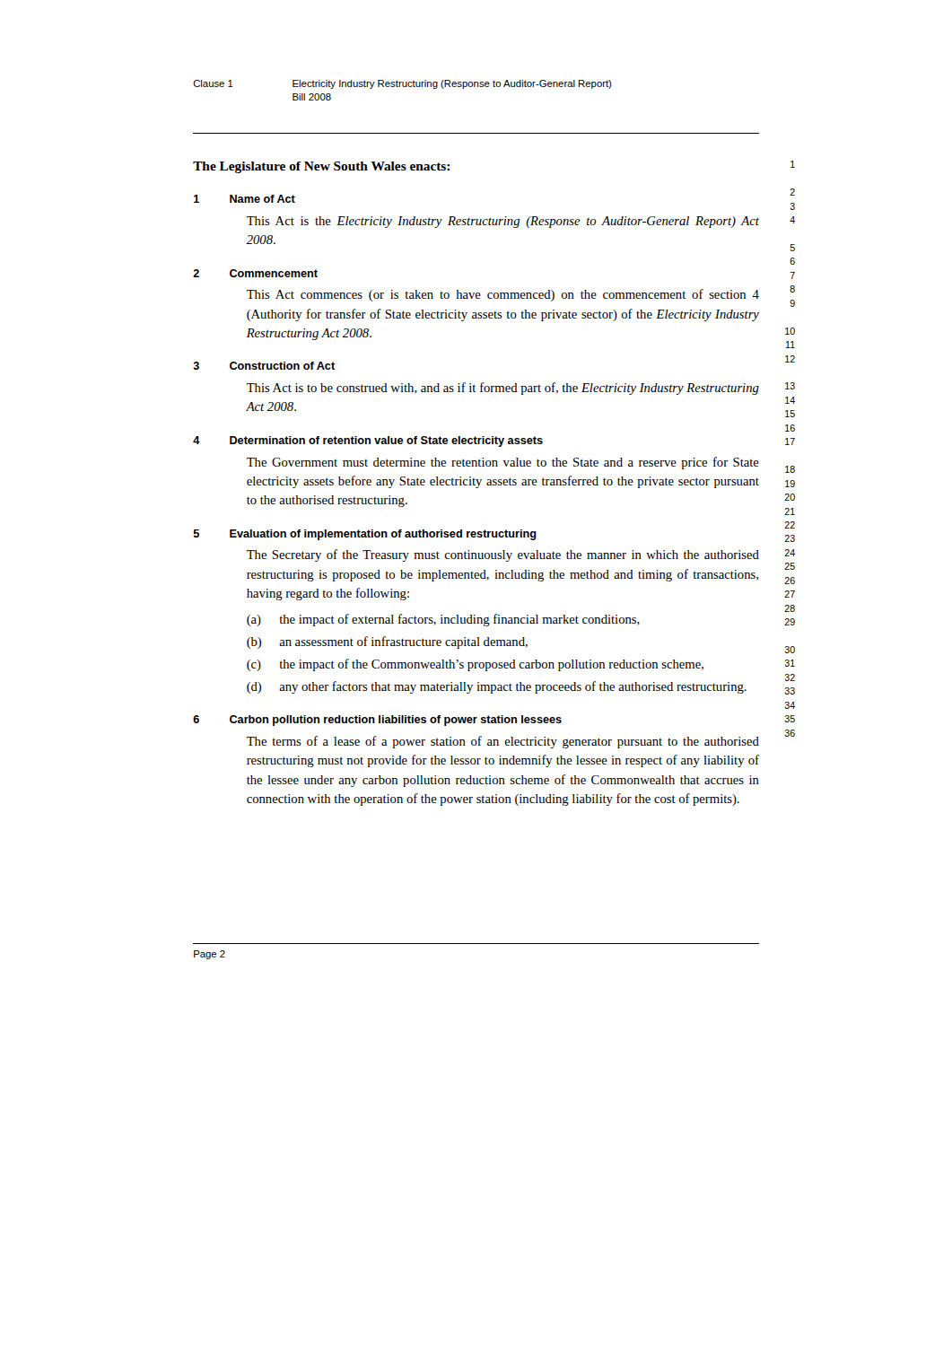Clause 1
Electricity Industry Restructuring (Response to Auditor-General Report)
Bill 2008
The Legislature of New South Wales enacts:
1
Name of Act
This Act is the Electricity Industry Restructuring (Response to Auditor-General Report) Act 2008.
2
Commencement
This Act commences (or is taken to have commenced) on the commencement of section 4 (Authority for transfer of State electricity assets to the private sector) of the Electricity Industry Restructuring Act 2008.
3
Construction of Act
This Act is to be construed with, and as if it formed part of, the Electricity Industry Restructuring Act 2008.
4
Determination of retention value of State electricity assets
The Government must determine the retention value to the State and a reserve price for State electricity assets before any State electricity assets are transferred to the private sector pursuant to the authorised restructuring.
5
Evaluation of implementation of authorised restructuring
The Secretary of the Treasury must continuously evaluate the manner in which the authorised restructuring is proposed to be implemented, including the method and timing of transactions, having regard to the following:
(a)
the impact of external factors, including financial market conditions,
(b)
an assessment of infrastructure capital demand,
(c)
the impact of the Commonwealth’s proposed carbon pollution reduction scheme,
(d)
any other factors that may materially impact the proceeds of the authorised restructuring.
6
Carbon pollution reduction liabilities of power station lessees
The terms of a lease of a power station of an electricity generator pursuant to the authorised restructuring must not provide for the lessor to indemnify the lessee in respect of any liability of the lessee under any carbon pollution reduction scheme of the Commonwealth that accrues in connection with the operation of the power station (including liability for the cost of permits).
1
2
3
4
5
6
7
8
9
10
11
12
13
14
15
16
17
18
19
20
21
22
23
24
25
26
27
28
29
30
31
32
33
34
35
36
Page 2